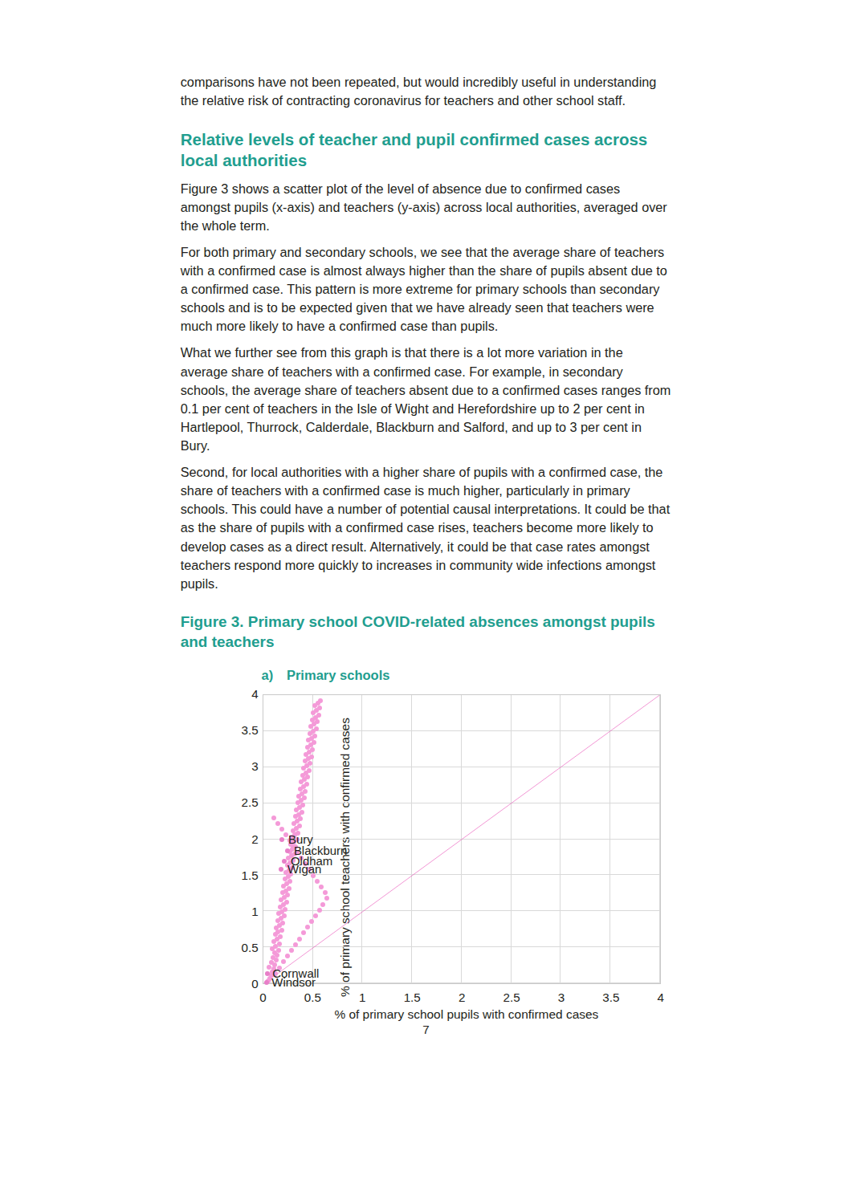comparisons have not been repeated, but would incredibly useful in understanding the relative risk of contracting coronavirus for teachers and other school staff.
Relative levels of teacher and pupil confirmed cases across local authorities
Figure 3 shows a scatter plot of the level of absence due to confirmed cases amongst pupils (x-axis) and teachers (y-axis) across local authorities, averaged over the whole term.
For both primary and secondary schools, we see that the average share of teachers with a confirmed case is almost always higher than the share of pupils absent due to a confirmed case. This pattern is more extreme for primary schools than secondary schools and is to be expected given that we have already seen that teachers were much more likely to have a confirmed case than pupils.
What we further see from this graph is that there is a lot more variation in the average share of teachers with a confirmed case. For example, in secondary schools, the average share of teachers absent due to a confirmed cases ranges from 0.1 per cent of teachers in the Isle of Wight and Herefordshire up to 2 per cent in Hartlepool, Thurrock, Calderdale, Blackburn and Salford, and up to 3 per cent in Bury.
Second, for local authorities with a higher share of pupils with a confirmed case, the share of teachers with a confirmed case is much higher, particularly in primary schools. This could have a number of potential causal interpretations. It could be that as the share of pupils with a confirmed case rises, teachers become more likely to develop cases as a direct result. Alternatively, it could be that case rates amongst teachers respond more quickly to increases in community wide infections amongst pupils.
Figure 3. Primary school COVID-related absences amongst pupils and teachers
a) Primary schools
% of primary school teachers with confirmed cases
4
3.5
3
2.5
2
1.5
1
0.5
0
Bury
Blackburn
Oldham
Wigan
Cornwall
Windsor
0
0.5
1
1.5
2
2.5
3
3.5
4
% of primary school pupils with confirmed cases
7